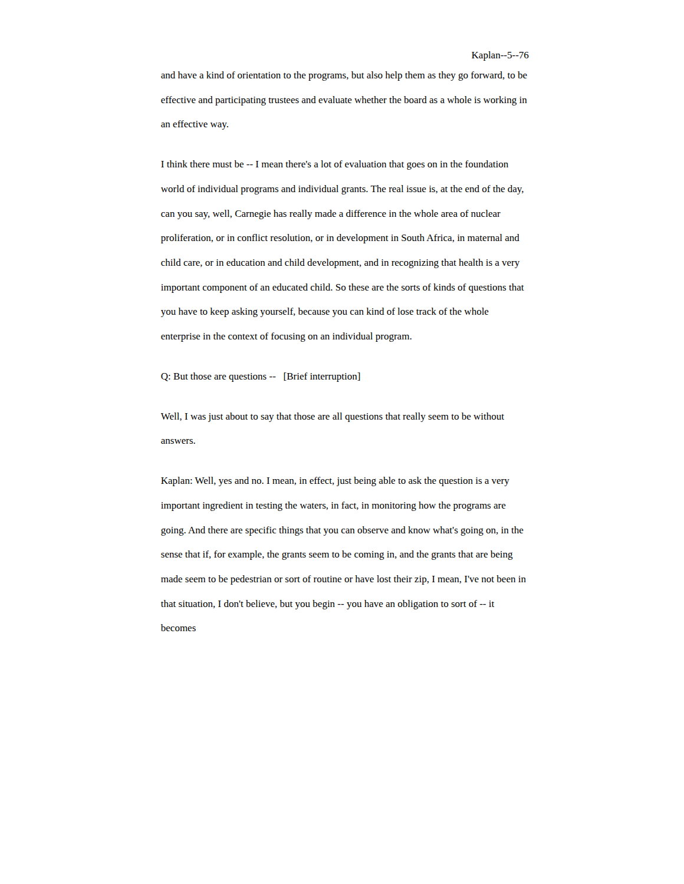Kaplan--5--76
and have a kind of orientation to the programs, but also help them as they go forward, to be effective and participating trustees and evaluate whether the board as a whole is working in an effective way.
I think there must be -- I mean there's a lot of evaluation that goes on in the foundation world of individual programs and individual grants. The real issue is, at the end of the day, can you say, well, Carnegie has really made a difference in the whole area of nuclear proliferation, or in conflict resolution, or in development in South Africa, in maternal and child care, or in education and child development, and in recognizing that health is a very important component of an educated child. So these are the sorts of kinds of questions that you have to keep asking yourself, because you can kind of lose track of the whole enterprise in the context of focusing on an individual program.
Q: But those are questions -- [Brief interruption]
Well, I was just about to say that those are all questions that really seem to be without answers.
Kaplan: Well, yes and no. I mean, in effect, just being able to ask the question is a very important ingredient in testing the waters, in fact, in monitoring how the programs are going. And there are specific things that you can observe and know what's going on, in the sense that if, for example, the grants seem to be coming in, and the grants that are being made seem to be pedestrian or sort of routine or have lost their zip, I mean, I've not been in that situation, I don't believe, but you begin -- you have an obligation to sort of -- it becomes